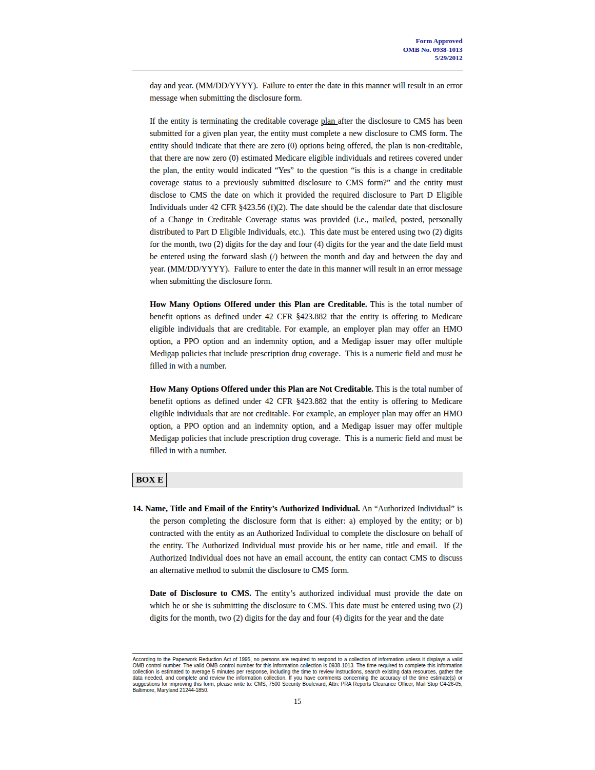Form Approved OMB No. 0938-1013 5/29/2012
day and year. (MM/DD/YYYY). Failure to enter the date in this manner will result in an error message when submitting the disclosure form.
If the entity is terminating the creditable coverage plan after the disclosure to CMS has been submitted for a given plan year, the entity must complete a new disclosure to CMS form. The entity should indicate that there are zero (0) options being offered, the plan is non-creditable, that there are now zero (0) estimated Medicare eligible individuals and retirees covered under the plan, the entity would indicated “Yes” to the question “is this is a change in creditable coverage status to a previously submitted disclosure to CMS form?” and the entity must disclose to CMS the date on which it provided the required disclosure to Part D Eligible Individuals under 42 CFR §423.56 (f)(2). The date should be the calendar date that disclosure of a Change in Creditable Coverage status was provided (i.e., mailed, posted, personally distributed to Part D Eligible Individuals, etc.). This date must be entered using two (2) digits for the month, two (2) digits for the day and four (4) digits for the year and the date field must be entered using the forward slash (/) between the month and day and between the day and year. (MM/DD/YYYY). Failure to enter the date in this manner will result in an error message when submitting the disclosure form.
How Many Options Offered under this Plan are Creditable. This is the total number of benefit options as defined under 42 CFR §423.882 that the entity is offering to Medicare eligible individuals that are creditable. For example, an employer plan may offer an HMO option, a PPO option and an indemnity option, and a Medigap issuer may offer multiple Medigap policies that include prescription drug coverage. This is a numeric field and must be filled in with a number.
How Many Options Offered under this Plan are Not Creditable. This is the total number of benefit options as defined under 42 CFR §423.882 that the entity is offering to Medicare eligible individuals that are not creditable. For example, an employer plan may offer an HMO option, a PPO option and an indemnity option, and a Medigap issuer may offer multiple Medigap policies that include prescription drug coverage. This is a numeric field and must be filled in with a number.
BOX E
14. Name, Title and Email of the Entity’s Authorized Individual. An “Authorized Individual” is the person completing the disclosure form that is either: a) employed by the entity; or b) contracted with the entity as an Authorized Individual to complete the disclosure on behalf of the entity. The Authorized Individual must provide his or her name, title and email. If the Authorized Individual does not have an email account, the entity can contact CMS to discuss an alternative method to submit the disclosure to CMS form.
Date of Disclosure to CMS. The entity’s authorized individual must provide the date on which he or she is submitting the disclosure to CMS. This date must be entered using two (2) digits for the month, two (2) digits for the day and four (4) digits for the year and the date
According to the Paperwork Reduction Act of 1995, no persons are required to respond to a collection of information unless it displays a valid OMB control number. The valid OMB control number for this information collection is 0938-1013. The time required to complete this information collection is estimated to average 5 minutes per response, including the time to review instructions, search existing data resources, gather the data needed, and complete and review the information collection. If you have comments concerning the accuracy of the time estimate(s) or suggestions for improving this form, please write to: CMS, 7500 Security Boulevard, Attn: PRA Reports Clearance Officer, Mail Stop C4-26-05, Baltimore, Maryland 21244-1850.
15